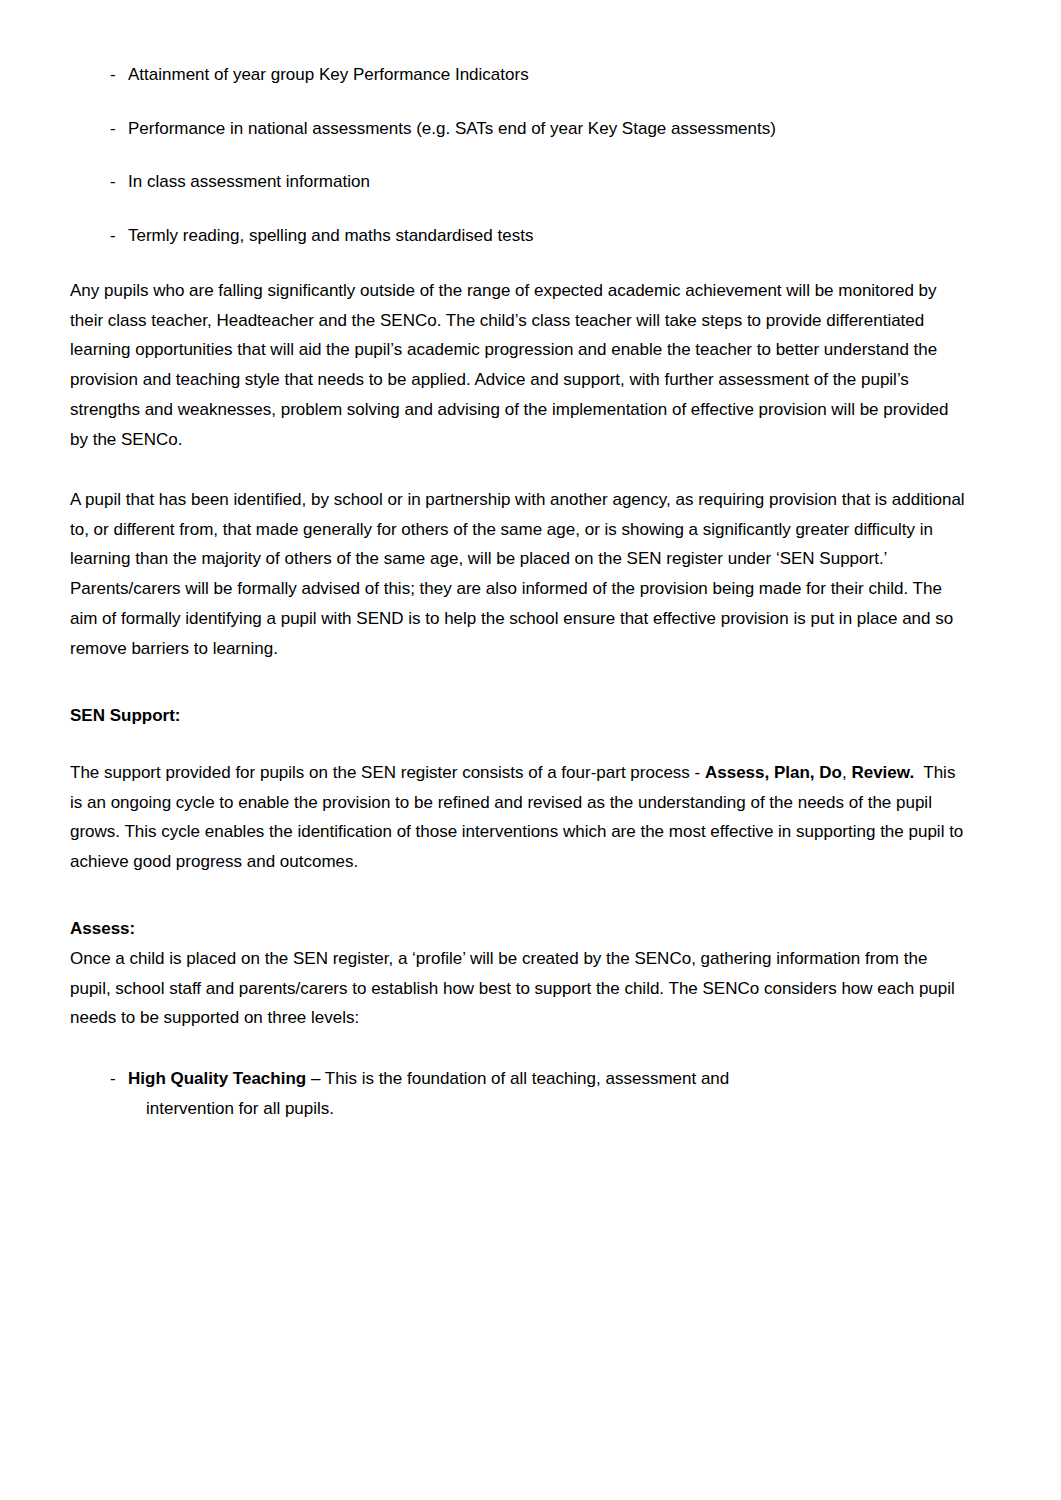Attainment of year group Key Performance Indicators
Performance in national assessments (e.g. SATs end of year Key Stage assessments)
In class assessment information
Termly reading, spelling and maths standardised tests
Any pupils who are falling significantly outside of the range of expected academic achievement will be monitored by their class teacher, Headteacher and the SENCo. The child’s class teacher will take steps to provide differentiated learning opportunities that will aid the pupil’s academic progression and enable the teacher to better understand the provision and teaching style that needs to be applied. Advice and support, with further assessment of the pupil’s strengths and weaknesses, problem solving and advising of the implementation of effective provision will be provided by the SENCo.
A pupil that has been identified, by school or in partnership with another agency, as requiring provision that is additional to, or different from, that made generally for others of the same age, or is showing a significantly greater difficulty in learning than the majority of others of the same age, will be placed on the SEN register under ‘SEN Support.’ Parents/carers will be formally advised of this; they are also informed of the provision being made for their child. The aim of formally identifying a pupil with SEND is to help the school ensure that effective provision is put in place and so remove barriers to learning.
SEN Support:
The support provided for pupils on the SEN register consists of a four-part process - Assess, Plan, Do, Review. This is an ongoing cycle to enable the provision to be refined and revised as the understanding of the needs of the pupil grows. This cycle enables the identification of those interventions which are the most effective in supporting the pupil to achieve good progress and outcomes.
Assess:
Once a child is placed on the SEN register, a ‘profile’ will be created by the SENCo, gathering information from the pupil, school staff and parents/carers to establish how best to support the child. The SENCo considers how each pupil needs to be supported on three levels:
High Quality Teaching – This is the foundation of all teaching, assessment and intervention for all pupils.